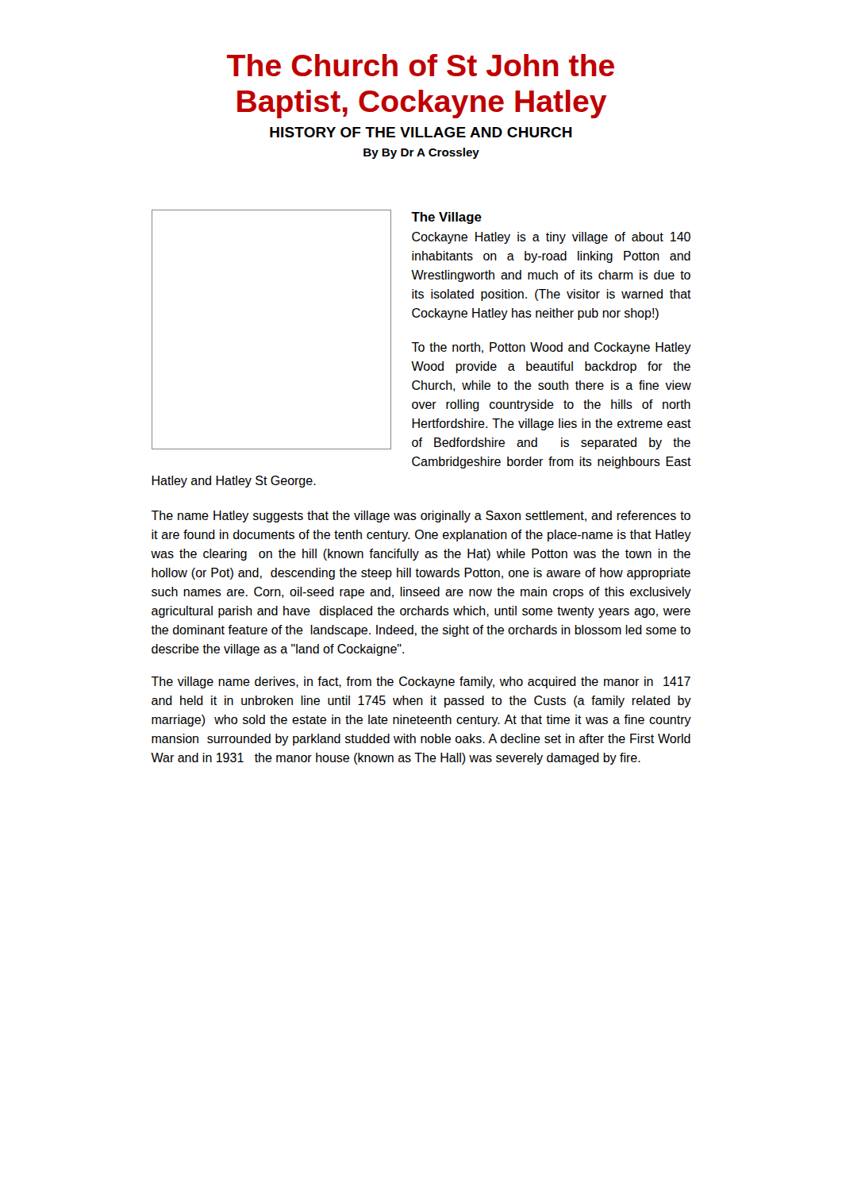The Church of St John the
Baptist, Cockayne Hatley
HISTORY OF THE VILLAGE AND CHURCH
By By Dr A Crossley
The Village
Cockayne Hatley is a tiny village of about 140 inhabitants on a by-road linking Potton and Wrestlingworth and much of its charm is due to its isolated position. (The visitor is warned that Cockayne Hatley has neither pub nor shop!)
To the north, Potton Wood and Cockayne Hatley Wood provide a beautiful backdrop for the Church, while to the south there is a fine view over rolling countryside to the hills of north Hertfordshire. The village lies in the extreme east of Bedfordshire and is separated by the Cambridgeshire border from its neighbours East Hatley and Hatley St George.
The name Hatley suggests that the village was originally a Saxon settlement, and references to it are found in documents of the tenth century. One explanation of the place-name is that Hatley was the clearing on the hill (known fancifully as the Hat) while Potton was the town in the hollow (or Pot) and, descending the steep hill towards Potton, one is aware of how appropriate such names are. Corn, oil-seed rape and, linseed are now the main crops of this exclusively agricultural parish and have displaced the orchards which, until some twenty years ago, were the dominant feature of the landscape. Indeed, the sight of the orchards in blossom led some to describe the village as a "land of Cockaigne".
The village name derives, in fact, from the Cockayne family, who acquired the manor in 1417 and held it in unbroken line until 1745 when it passed to the Custs (a family related by marriage) who sold the estate in the late nineteenth century. At that time it was a fine country mansion surrounded by parkland studded with noble oaks. A decline set in after the First World War and in 1931 the manor house (known as The Hall) was severely damaged by fire.